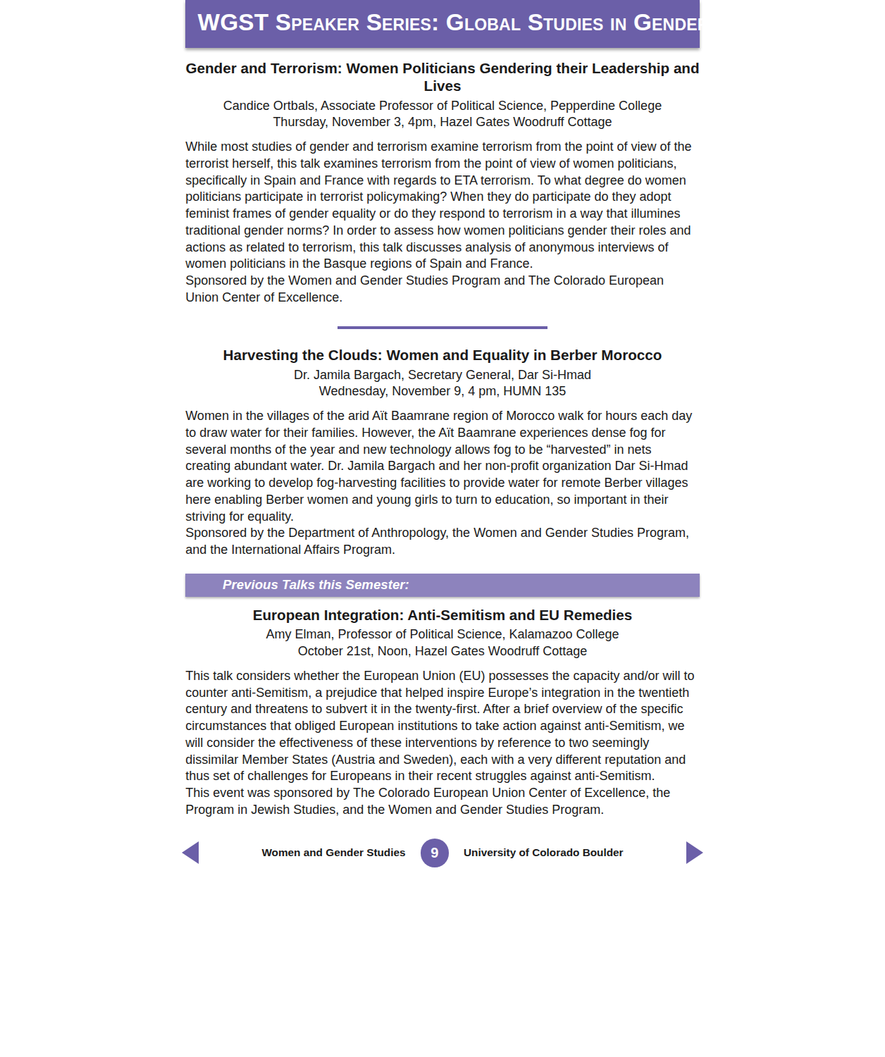WGST Speaker Series: Global Studies in Gender & Sexuality
Gender and Terrorism: Women Politicians Gendering their Leadership and Lives
Candice Ortbals, Associate Professor of Political Science, Pepperdine College
Thursday, November 3, 4pm, Hazel Gates Woodruff Cottage
While most studies of gender and terrorism examine terrorism from the point of view of the terrorist herself, this talk examines terrorism from the point of view of women politicians, specifically in Spain and France with regards to ETA terrorism. To what degree do women politicians participate in terrorist policymaking? When they do participate do they adopt feminist frames of gender equality or do they respond to terrorism in a way that illumines traditional gender norms? In order to assess how women politicians gender their roles and actions as related to terrorism, this talk discusses analysis of anonymous interviews of women politicians in the Basque regions of Spain and France.
Sponsored by the Women and Gender Studies Program and The Colorado European Union Center of Excellence.
Harvesting the Clouds: Women and Equality in Berber Morocco
Dr. Jamila Bargach, Secretary General, Dar Si-Hmad
Wednesday, November 9, 4 pm, HUMN 135
Women in the villages of the arid Aït Baamrane region of Morocco walk for hours each day to draw water for their families. However, the Aït Baamrane experiences dense fog for several months of the year and new technology allows fog to be “harvested” in nets creating abundant water. Dr. Jamila Bargach and her non-profit organization Dar Si-Hmad are working to develop fog-harvesting facilities to provide water for remote Berber villages here enabling Berber women and young girls to turn to education, so important in their striving for equality.
Sponsored by the Department of Anthropology, the Women and Gender Studies Program, and the International Affairs Program.
Previous Talks this Semester:
European Integration: Anti-Semitism and EU Remedies
Amy Elman, Professor of Political Science, Kalamazoo College
October 21st, Noon, Hazel Gates Woodruff Cottage
This talk considers whether the European Union (EU) possesses the capacity and/or will to counter anti-Semitism, a prejudice that helped inspire Europe’s integration in the twentieth century and threatens to subvert it in the twenty-first. After a brief overview of the specific circumstances that obliged European institutions to take action against anti-Semitism, we will consider the effectiveness of these interventions by reference to two seemingly dissimilar Member States (Austria and Sweden), each with a very different reputation and thus set of challenges for Europeans in their recent struggles against anti-Semitism.
This event was sponsored by The Colorado European Union Center of Excellence, the Program in Jewish Studies, and the Women and Gender Studies Program.
Women and Gender Studies 9 University of Colorado Boulder